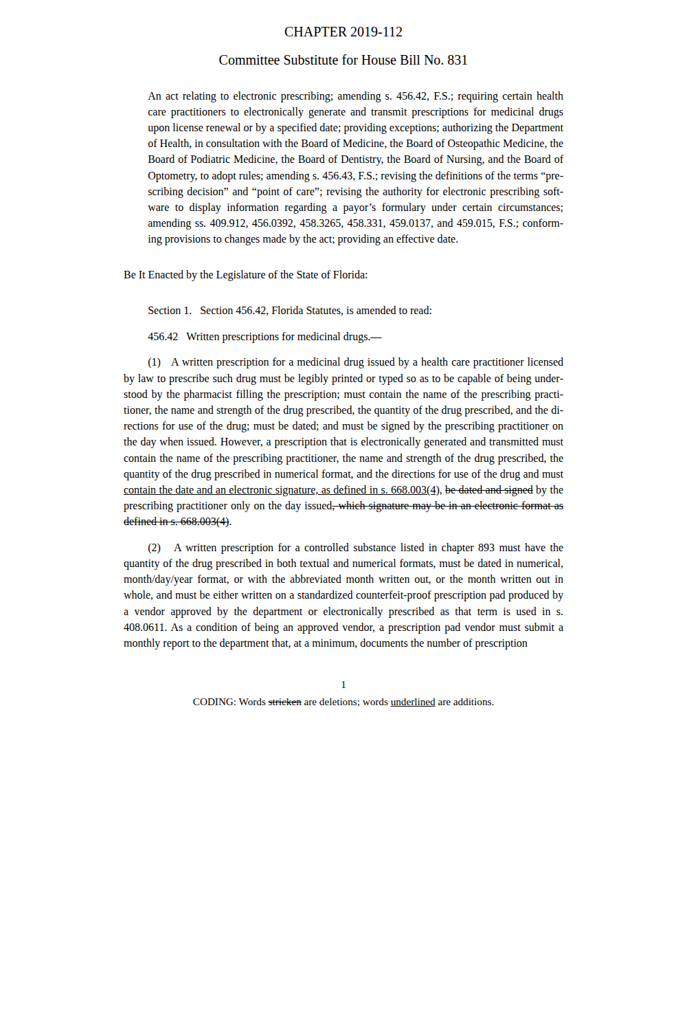CHAPTER 2019-112
Committee Substitute for House Bill No. 831
An act relating to electronic prescribing; amending s. 456.42, F.S.; requiring certain health care practitioners to electronically generate and transmit prescriptions for medicinal drugs upon license renewal or by a specified date; providing exceptions; authorizing the Department of Health, in consultation with the Board of Medicine, the Board of Osteopathic Medicine, the Board of Podiatric Medicine, the Board of Dentistry, the Board of Nursing, and the Board of Optometry, to adopt rules; amending s. 456.43, F.S.; revising the definitions of the terms “prescribing decision” and “point of care”; revising the authority for electronic prescribing software to display information regarding a payor’s formulary under certain circumstances; amending ss. 409.912, 456.0392, 458.3265, 458.331, 459.0137, and 459.015, F.S.; conforming provisions to changes made by the act; providing an effective date.
Be It Enacted by the Legislature of the State of Florida:
Section 1. Section 456.42, Florida Statutes, is amended to read:
456.42 Written prescriptions for medicinal drugs.—
(1) A written prescription for a medicinal drug issued by a health care practitioner licensed by law to prescribe such drug must be legibly printed or typed so as to be capable of being understood by the pharmacist filling the prescription; must contain the name of the prescribing practitioner, the name and strength of the drug prescribed, the quantity of the drug prescribed, and the directions for use of the drug; must be dated; and must be signed by the prescribing practitioner on the day when issued. However, a prescription that is electronically generated and transmitted must contain the name of the prescribing practitioner, the name and strength of the drug prescribed, the quantity of the drug prescribed in numerical format, and the directions for use of the drug and must contain the date and an electronic signature, as defined in s. 668.003(4), be dated and signed by the prescribing practitioner only on the day issued, which signature may be in an electronic format as defined in s. 668.003(4).
(2) A written prescription for a controlled substance listed in chapter 893 must have the quantity of the drug prescribed in both textual and numerical formats, must be dated in numerical, month/day/year format, or with the abbreviated month written out, or the month written out in whole, and must be either written on a standardized counterfeit-proof prescription pad produced by a vendor approved by the department or electronically prescribed as that term is used in s. 408.0611. As a condition of being an approved vendor, a prescription pad vendor must submit a monthly report to the department that, at a minimum, documents the number of prescription
1
CODING: Words stricken are deletions; words underlined are additions.